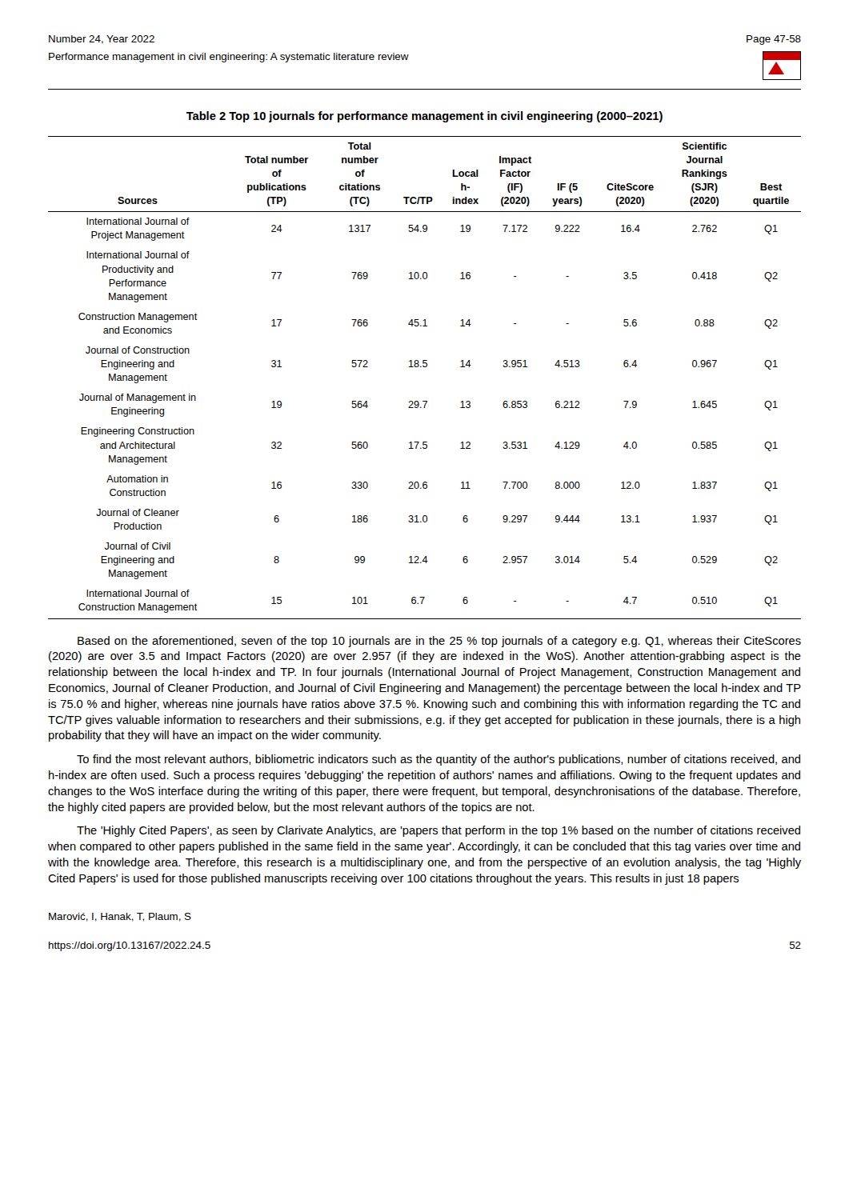Number 24, Year 2022
Performance management in civil engineering: A systematic literature review
Page 47-58
Table 2 Top 10 journals for performance management in civil engineering (2000–2021)
| Sources | Total number of publications (TP) | Total number of citations (TC) | TC/TP | Local h- index | Impact Factor (IF) (2020) | IF (5 years) | CiteScore (2020) | Scientific Journal Rankings (SJR) (2020) | Best quartile |
| --- | --- | --- | --- | --- | --- | --- | --- | --- | --- |
| International Journal of Project Management | 24 | 1317 | 54.9 | 19 | 7.172 | 9.222 | 16.4 | 2.762 | Q1 |
| International Journal of Productivity and Performance Management | 77 | 769 | 10.0 | 16 | - | - | 3.5 | 0.418 | Q2 |
| Construction Management and Economics | 17 | 766 | 45.1 | 14 | - | - | 5.6 | 0.88 | Q2 |
| Journal of Construction Engineering and Management | 31 | 572 | 18.5 | 14 | 3.951 | 4.513 | 6.4 | 0.967 | Q1 |
| Journal of Management in Engineering | 19 | 564 | 29.7 | 13 | 6.853 | 6.212 | 7.9 | 1.645 | Q1 |
| Engineering Construction and Architectural Management | 32 | 560 | 17.5 | 12 | 3.531 | 4.129 | 4.0 | 0.585 | Q1 |
| Automation in Construction | 16 | 330 | 20.6 | 11 | 7.700 | 8.000 | 12.0 | 1.837 | Q1 |
| Journal of Cleaner Production | 6 | 186 | 31.0 | 6 | 9.297 | 9.444 | 13.1 | 1.937 | Q1 |
| Journal of Civil Engineering and Management | 8 | 99 | 12.4 | 6 | 2.957 | 3.014 | 5.4 | 0.529 | Q2 |
| International Journal of Construction Management | 15 | 101 | 6.7 | 6 | - | - | 4.7 | 0.510 | Q1 |
Based on the aforementioned, seven of the top 10 journals are in the 25 % top journals of a category e.g. Q1, whereas their CiteScores (2020) are over 3.5 and Impact Factors (2020) are over 2.957 (if they are indexed in the WoS). Another attention-grabbing aspect is the relationship between the local h-index and TP. In four journals (International Journal of Project Management, Construction Management and Economics, Journal of Cleaner Production, and Journal of Civil Engineering and Management) the percentage between the local h-index and TP is 75.0 % and higher, whereas nine journals have ratios above 37.5 %. Knowing such and combining this with information regarding the TC and TC/TP gives valuable information to researchers and their submissions, e.g. if they get accepted for publication in these journals, there is a high probability that they will have an impact on the wider community.
To find the most relevant authors, bibliometric indicators such as the quantity of the author's publications, number of citations received, and h-index are often used. Such a process requires 'debugging' the repetition of authors' names and affiliations. Owing to the frequent updates and changes to the WoS interface during the writing of this paper, there were frequent, but temporal, desynchronisations of the database. Therefore, the highly cited papers are provided below, but the most relevant authors of the topics are not.
The 'Highly Cited Papers', as seen by Clarivate Analytics, are 'papers that perform in the top 1% based on the number of citations received when compared to other papers published in the same field in the same year'. Accordingly, it can be concluded that this tag varies over time and with the knowledge area. Therefore, this research is a multidisciplinary one, and from the perspective of an evolution analysis, the tag 'Highly Cited Papers' is used for those published manuscripts receiving over 100 citations throughout the years. This results in just 18 papers
Marović, I, Hanak, T, Plaum, S
https://doi.org/10.13167/2022.24.5 52